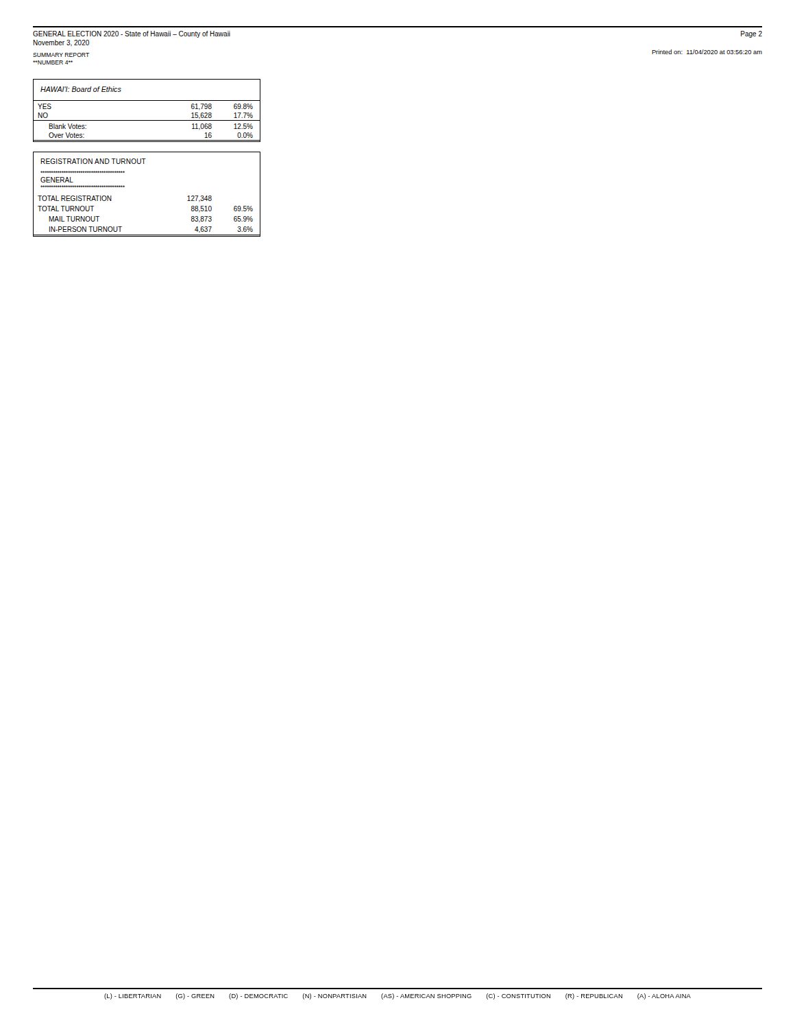GENERAL ELECTION 2020 - State of Hawaii – County of Hawaii
November 3, 2020
SUMMARY REPORT
**NUMBER 4**
Page 2
Printed on: 11/04/2020 at 03:56:20 am
HAWAI'I: Board of Ethics
| YES | 61,798 | 69.8% |
| NO | 15,628 | 17.7% |
| Blank Votes: | 11,068 | 12.5% |
| Over Votes: | 16 | 0.0% |
REGISTRATION AND TURNOUT
****************************************
GENERAL
****************************************
| TOTAL REGISTRATION | 127,348 | |
| TOTAL TURNOUT | 88,510 | 69.5% |
| MAIL TURNOUT | 83,873 | 65.9% |
| IN-PERSON TURNOUT | 4,637 | 3.6% |
(L) - LIBERTARIAN (G) - GREEN (D) - DEMOCRATIC (N) - NONPARTISIAN (AS) - AMERICAN SHOPPING (C) - CONSTITUTION (R) - REPUBLICAN (A) - ALOHA AINA